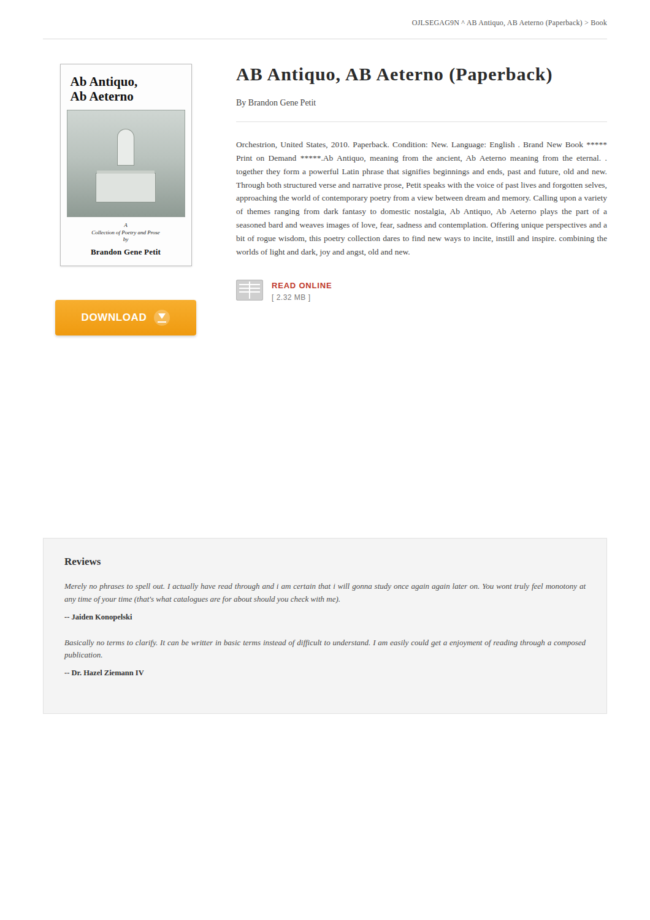OJLSEGAG9N ^ AB Antiquo, AB Aeterno (Paperback) > Book
Ab Antiquo,
Ab Aeterno
A
Collection of Poetry and Prose
by
Brandon Gene Petit
DOWNLOAD
AB Antiquo, AB Aeterno (Paperback)
By Brandon Gene Petit
Orchestrion, United States, 2010. Paperback. Condition: New. Language: English . Brand New Book ***** Print on Demand *****.Ab Antiquo, meaning from the ancient, Ab Aeterno meaning from the eternal. . together they form a powerful Latin phrase that signifies beginnings and ends, past and future, old and new. Through both structured verse and narrative prose, Petit speaks with the voice of past lives and forgotten selves, approaching the world of contemporary poetry from a view between dream and memory. Calling upon a variety of themes ranging from dark fantasy to domestic nostalgia, Ab Antiquo, Ab Aeterno plays the part of a seasoned bard and weaves images of love, fear, sadness and contemplation. Offering unique perspectives and a bit of rogue wisdom, this poetry collection dares to find new ways to incite, instill and inspire. combining the worlds of light and dark, joy and angst, old and new.
Read Online
[ 2.32 MB ]
Reviews
Merely no phrases to spell out. I actually have read through and i am certain that i will gonna study once again again later on. You wont truly feel monotony at any time of your time (that's what catalogues are for about should you check with me).
-- Jaiden Konopelski
Basically no terms to clarify. It can be writter in basic terms instead of difficult to understand. I am easily could get a enjoyment of reading through a composed publication.
-- Dr. Hazel Ziemann IV